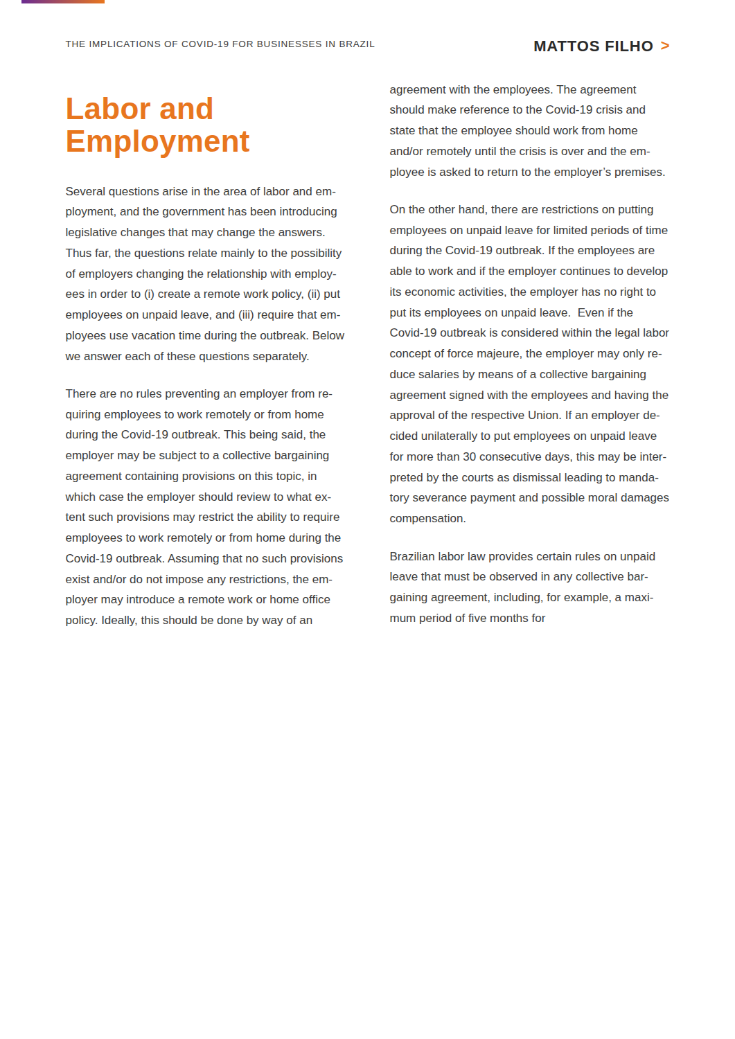The implications of Covid-19 for businesses in Brazil
MATTOS FILHO >
Labor and
Employment
Several questions arise in the area of labor and employment, and the government has been introducing legislative changes that may change the answers. Thus far, the questions relate mainly to the possibility of employers changing the relationship with employees in order to (i) create a remote work policy, (ii) put employees on unpaid leave, and (iii) require that employees use vacation time during the outbreak. Below we answer each of these questions separately.
There are no rules preventing an employer from requiring employees to work remotely or from home during the Covid-19 outbreak. This being said, the employer may be subject to a collective bargaining agreement containing provisions on this topic, in which case the employer should review to what extent such provisions may restrict the ability to require employees to work remotely or from home during the Covid-19 outbreak. Assuming that no such provisions exist and/or do not impose any restrictions, the employer may introduce a remote work or home office policy. Ideally, this should be done by way of an agreement with the employees. The agreement should make reference to the Covid-19 crisis and state that the employee should work from home and/or remotely until the crisis is over and the employee is asked to return to the employer’s premises.
On the other hand, there are restrictions on putting employees on unpaid leave for limited periods of time during the Covid-19 outbreak. If the employees are able to work and if the employer continues to develop its economic activities, the employer has no right to put its employees on unpaid leave. Even if the Covid-19 outbreak is considered within the legal labor concept of force majeure, the employer may only reduce salaries by means of a collective bargaining agreement signed with the employees and having the approval of the respective Union. If an employer decided unilaterally to put employees on unpaid leave for more than 30 consecutive days, this may be interpreted by the courts as dismissal leading to mandatory severance payment and possible moral damages compensation.
Brazilian labor law provides certain rules on unpaid leave that must be observed in any collective bargaining agreement, including, for example, a maximum period of five months for